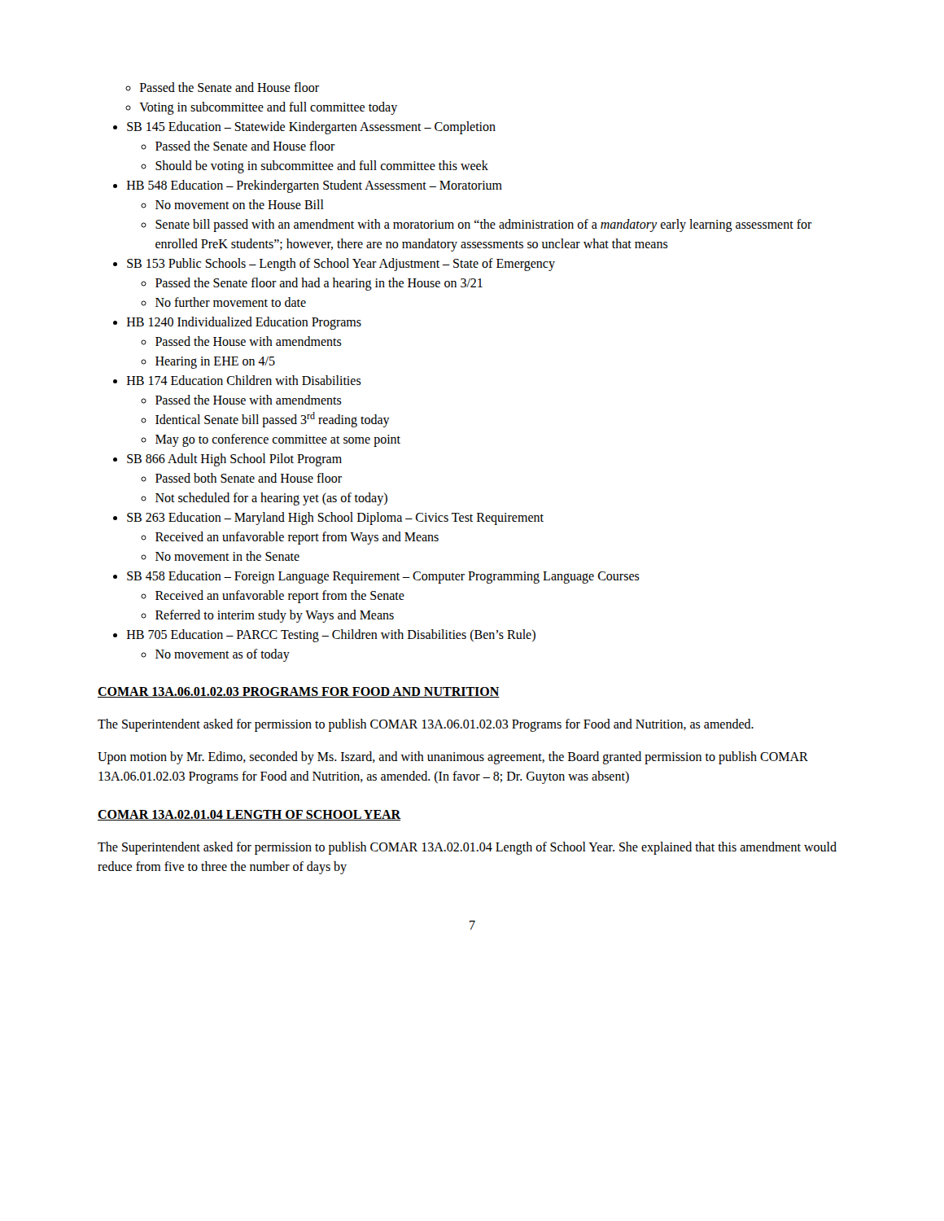Passed the Senate and House floor
Voting in subcommittee and full committee today
SB 145 Education – Statewide Kindergarten Assessment – Completion
Passed the Senate and House floor
Should be voting in subcommittee and full committee this week
HB 548 Education – Prekindergarten Student Assessment – Moratorium
No movement on the House Bill
Senate bill passed with an amendment with a moratorium on “the administration of a mandatory early learning assessment for enrolled PreK students”; however, there are no mandatory assessments so unclear what that means
SB 153 Public Schools – Length of School Year Adjustment – State of Emergency
Passed the Senate floor and had a hearing in the House on 3/21
No further movement to date
HB 1240 Individualized Education Programs
Passed the House with amendments
Hearing in EHE on 4/5
HB 174 Education Children with Disabilities
Passed the House with amendments
Identical Senate bill passed 3rd reading today
May go to conference committee at some point
SB 866 Adult High School Pilot Program
Passed both Senate and House floor
Not scheduled for a hearing yet (as of today)
SB 263 Education – Maryland High School Diploma – Civics Test Requirement
Received an unfavorable report from Ways and Means
No movement in the Senate
SB 458 Education – Foreign Language Requirement – Computer Programming Language Courses
Received an unfavorable report from the Senate
Referred to interim study by Ways and Means
HB 705 Education – PARCC Testing – Children with Disabilities (Ben’s Rule)
No movement as of today
COMAR 13A.06.01.02.03 PROGRAMS FOR FOOD AND NUTRITION
The Superintendent asked for permission to publish COMAR 13A.06.01.02.03 Programs for Food and Nutrition, as amended.
Upon motion by Mr. Edimo, seconded by Ms. Iszard, and with unanimous agreement, the Board granted permission to publish COMAR 13A.06.01.02.03 Programs for Food and Nutrition, as amended. (In favor – 8; Dr. Guyton was absent)
COMAR 13A.02.01.04 LENGTH OF SCHOOL YEAR
The Superintendent asked for permission to publish COMAR 13A.02.01.04 Length of School Year. She explained that this amendment would reduce from five to three the number of days by
7